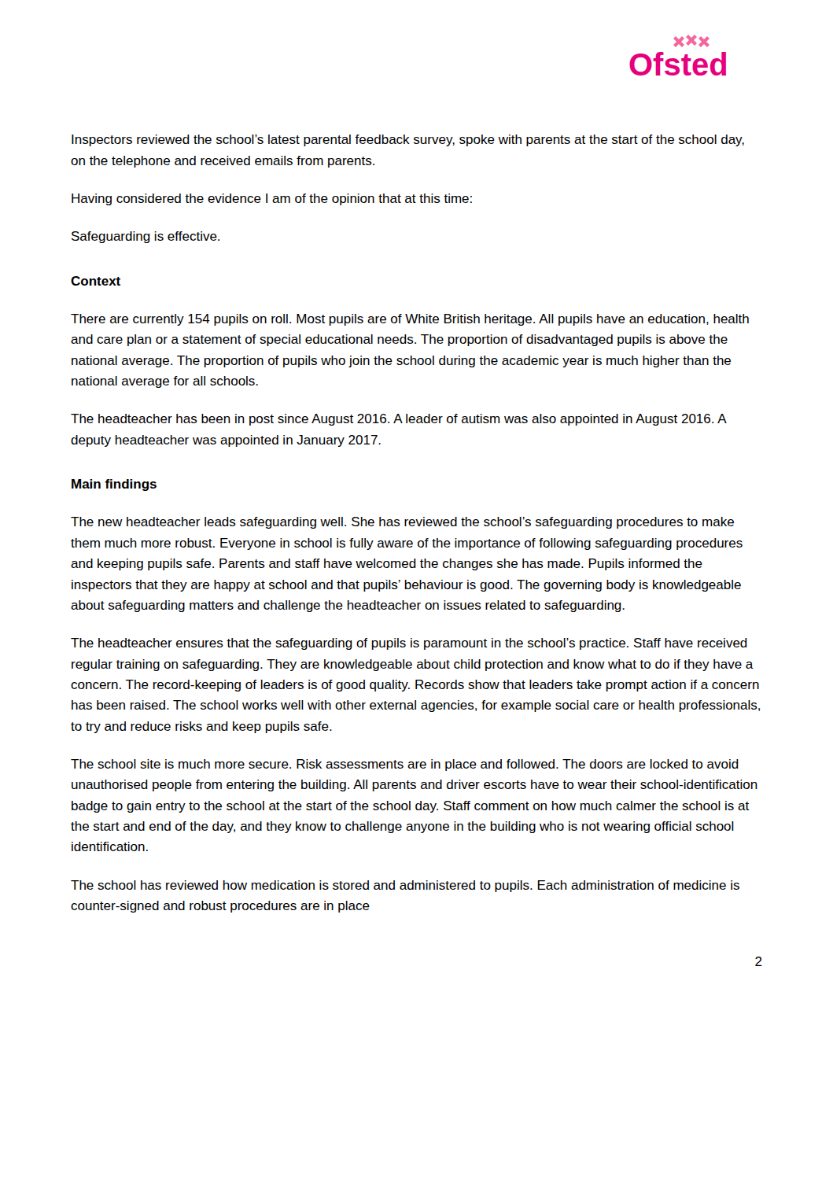Ofsted
Inspectors reviewed the school’s latest parental feedback survey, spoke with parents at the start of the school day, on the telephone and received emails from parents.
Having considered the evidence I am of the opinion that at this time:
Safeguarding is effective.
Context
There are currently 154 pupils on roll. Most pupils are of White British heritage. All pupils have an education, health and care plan or a statement of special educational needs. The proportion of disadvantaged pupils is above the national average. The proportion of pupils who join the school during the academic year is much higher than the national average for all schools.
The headteacher has been in post since August 2016. A leader of autism was also appointed in August 2016. A deputy headteacher was appointed in January 2017.
Main findings
The new headteacher leads safeguarding well. She has reviewed the school’s safeguarding procedures to make them much more robust. Everyone in school is fully aware of the importance of following safeguarding procedures and keeping pupils safe. Parents and staff have welcomed the changes she has made. Pupils informed the inspectors that they are happy at school and that pupils’ behaviour is good. The governing body is knowledgeable about safeguarding matters and challenge the headteacher on issues related to safeguarding.
The headteacher ensures that the safeguarding of pupils is paramount in the school’s practice. Staff have received regular training on safeguarding. They are knowledgeable about child protection and know what to do if they have a concern. The record-keeping of leaders is of good quality. Records show that leaders take prompt action if a concern has been raised. The school works well with other external agencies, for example social care or health professionals, to try and reduce risks and keep pupils safe.
The school site is much more secure. Risk assessments are in place and followed. The doors are locked to avoid unauthorised people from entering the building. All parents and driver escorts have to wear their school-identification badge to gain entry to the school at the start of the school day. Staff comment on how much calmer the school is at the start and end of the day, and they know to challenge anyone in the building who is not wearing official school identification.
The school has reviewed how medication is stored and administered to pupils. Each administration of medicine is counter-signed and robust procedures are in place
2